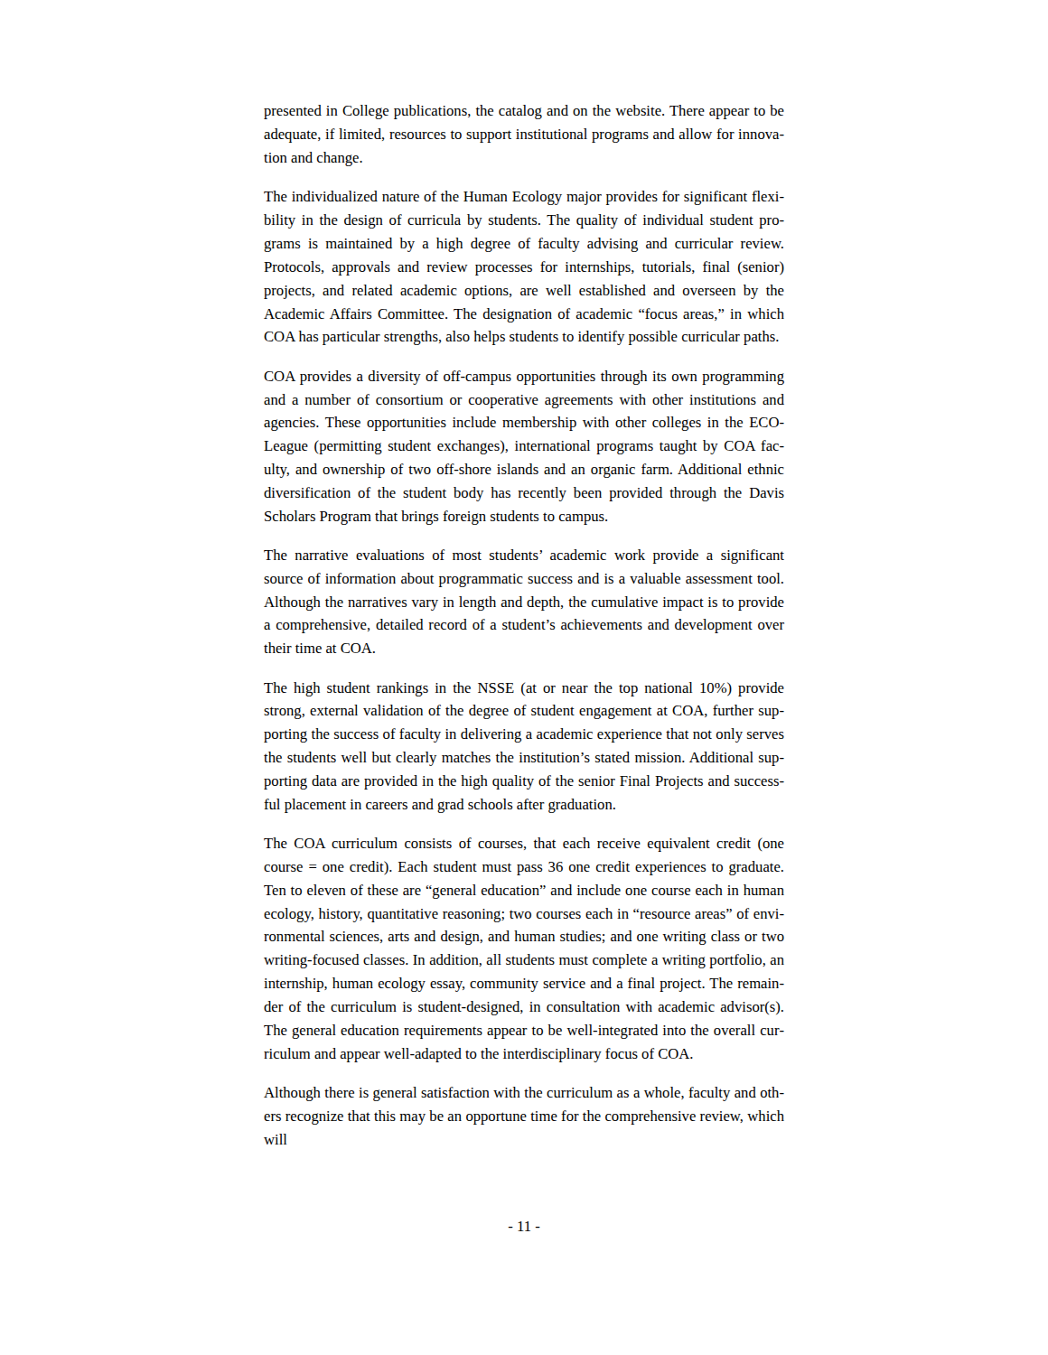presented in College publications, the catalog and on the website. There appear to be adequate, if limited, resources to support institutional programs and allow for innovation and change.
The individualized nature of the Human Ecology major provides for significant flexibility in the design of curricula by students. The quality of individual student programs is maintained by a high degree of faculty advising and curricular review. Protocols, approvals and review processes for internships, tutorials, final (senior) projects, and related academic options, are well established and overseen by the Academic Affairs Committee. The designation of academic “focus areas,” in which COA has particular strengths, also helps students to identify possible curricular paths.
COA provides a diversity of off-campus opportunities through its own programming and a number of consortium or cooperative agreements with other institutions and agencies. These opportunities include membership with other colleges in the ECO-League (permitting student exchanges), international programs taught by COA faculty, and ownership of two off-shore islands and an organic farm. Additional ethnic diversification of the student body has recently been provided through the Davis Scholars Program that brings foreign students to campus.
The narrative evaluations of most students’ academic work provide a significant source of information about programmatic success and is a valuable assessment tool. Although the narratives vary in length and depth, the cumulative impact is to provide a comprehensive, detailed record of a student’s achievements and development over their time at COA.
The high student rankings in the NSSE (at or near the top national 10%) provide strong, external validation of the degree of student engagement at COA, further supporting the success of faculty in delivering a academic experience that not only serves the students well but clearly matches the institution’s stated mission. Additional supporting data are provided in the high quality of the senior Final Projects and successful placement in careers and grad schools after graduation.
The COA curriculum consists of courses, that each receive equivalent credit (one course = one credit). Each student must pass 36 one credit experiences to graduate. Ten to eleven of these are “general education” and include one course each in human ecology, history, quantitative reasoning; two courses each in “resource areas” of environmental sciences, arts and design, and human studies; and one writing class or two writing-focused classes. In addition, all students must complete a writing portfolio, an internship, human ecology essay, community service and a final project. The remainder of the curriculum is student-designed, in consultation with academic advisor(s). The general education requirements appear to be well-integrated into the overall curriculum and appear well-adapted to the interdisciplinary focus of COA.
Although there is general satisfaction with the curriculum as a whole, faculty and others recognize that this may be an opportune time for the comprehensive review, which will
- 11 -